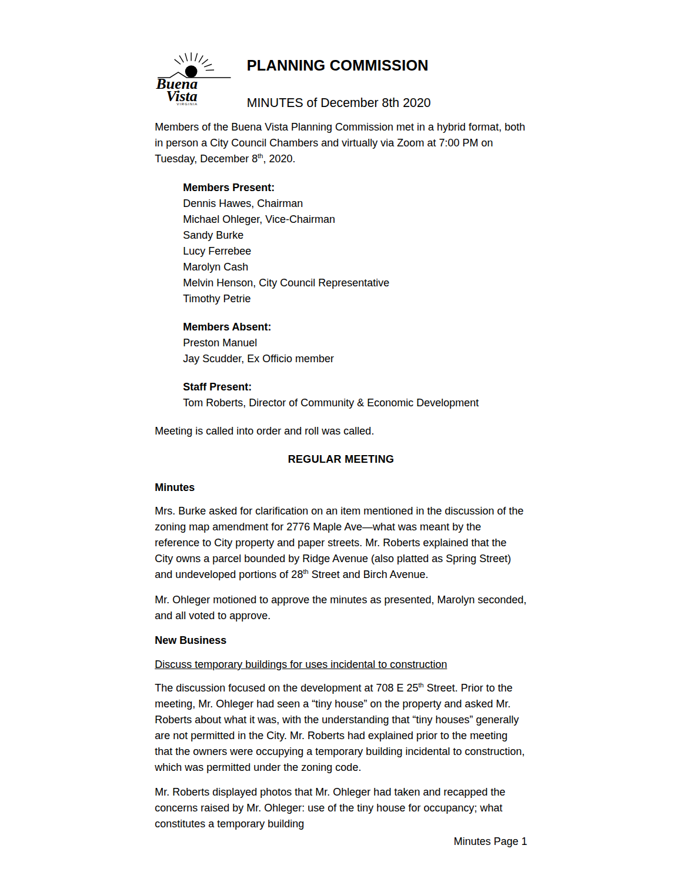Buena Vista VIRGINIA
PLANNING COMMISSION
MINUTES of December 8th 2020
Members of the Buena Vista Planning Commission met in a hybrid format, both in person a City Council Chambers and virtually via Zoom at 7:00 PM on Tuesday, December 8th, 2020.
Members Present:
Dennis Hawes, Chairman
Michael Ohleger, Vice-Chairman
Sandy Burke
Lucy Ferrebee
Marolyn Cash
Melvin Henson, City Council Representative
Timothy Petrie
Members Absent:
Preston Manuel
Jay Scudder, Ex Officio member
Staff Present:
Tom Roberts, Director of Community & Economic Development
Meeting is called into order and roll was called.
REGULAR MEETING
Minutes
Mrs. Burke asked for clarification on an item mentioned in the discussion of the zoning map amendment for 2776 Maple Ave—what was meant by the reference to City property and paper streets. Mr. Roberts explained that the City owns a parcel bounded by Ridge Avenue (also platted as Spring Street) and undeveloped portions of 28th Street and Birch Avenue.
Mr. Ohleger motioned to approve the minutes as presented, Marolyn seconded, and all voted to approve.
New Business
Discuss temporary buildings for uses incidental to construction
The discussion focused on the development at 708 E 25th Street. Prior to the meeting, Mr. Ohleger had seen a “tiny house” on the property and asked Mr. Roberts about what it was, with the understanding that “tiny houses” generally are not permitted in the City. Mr. Roberts had explained prior to the meeting that the owners were occupying a temporary building incidental to construction, which was permitted under the zoning code.
Mr. Roberts displayed photos that Mr. Ohleger had taken and recapped the concerns raised by Mr. Ohleger: use of the tiny house for occupancy; what constitutes a temporary building
Minutes Page 1